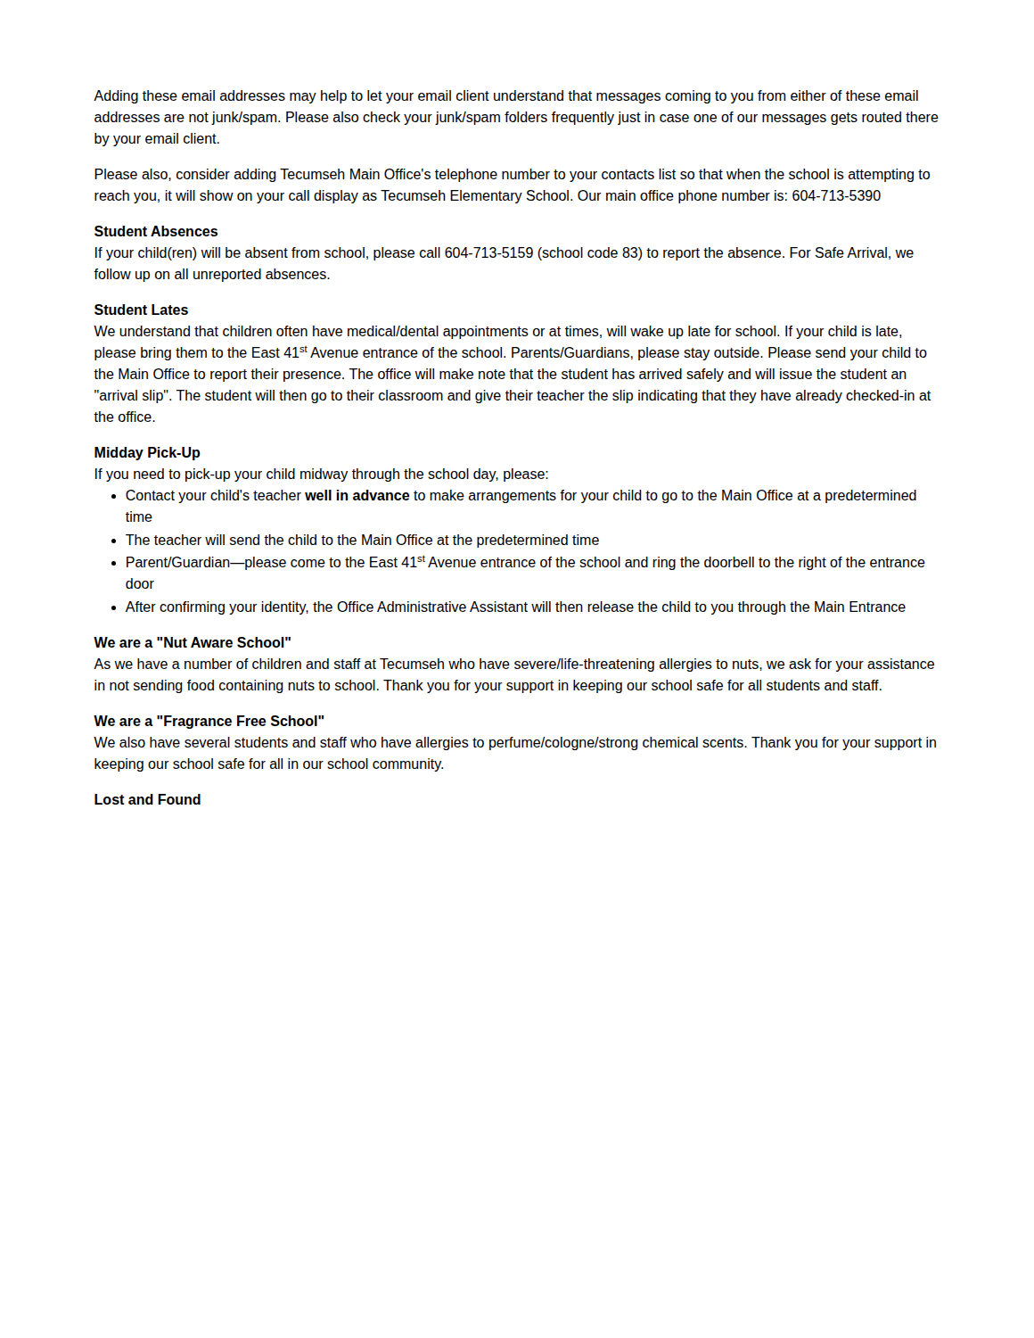Adding these email addresses may help to let your email client understand that messages coming to you from either of these email addresses are not junk/spam. Please also check your junk/spam folders frequently just in case one of our messages gets routed there by your email client.
Please also, consider adding Tecumseh Main Office's telephone number to your contacts list so that when the school is attempting to reach you, it will show on your call display as Tecumseh Elementary School. Our main office phone number is: 604-713-5390
Student Absences
If your child(ren) will be absent from school, please call 604-713-5159 (school code 83) to report the absence. For Safe Arrival, we follow up on all unreported absences.
Student Lates
We understand that children often have medical/dental appointments or at times, will wake up late for school. If your child is late, please bring them to the East 41st Avenue entrance of the school. Parents/Guardians, please stay outside. Please send your child to the Main Office to report their presence. The office will make note that the student has arrived safely and will issue the student an "arrival slip". The student will then go to their classroom and give their teacher the slip indicating that they have already checked-in at the office.
Midday Pick-Up
If you need to pick-up your child midway through the school day, please:
Contact your child's teacher well in advance to make arrangements for your child to go to the Main Office at a predetermined time
The teacher will send the child to the Main Office at the predetermined time
Parent/Guardian—please come to the East 41st Avenue entrance of the school and ring the doorbell to the right of the entrance door
After confirming your identity, the Office Administrative Assistant will then release the child to you through the Main Entrance
We are a "Nut Aware School"
As we have a number of children and staff at Tecumseh who have severe/life-threatening allergies to nuts, we ask for your assistance in not sending food containing nuts to school. Thank you for your support in keeping our school safe for all students and staff.
We are a "Fragrance Free School"
We also have several students and staff who have allergies to perfume/cologne/strong chemical scents. Thank you for your support in keeping our school safe for all in our school community.
Lost and Found